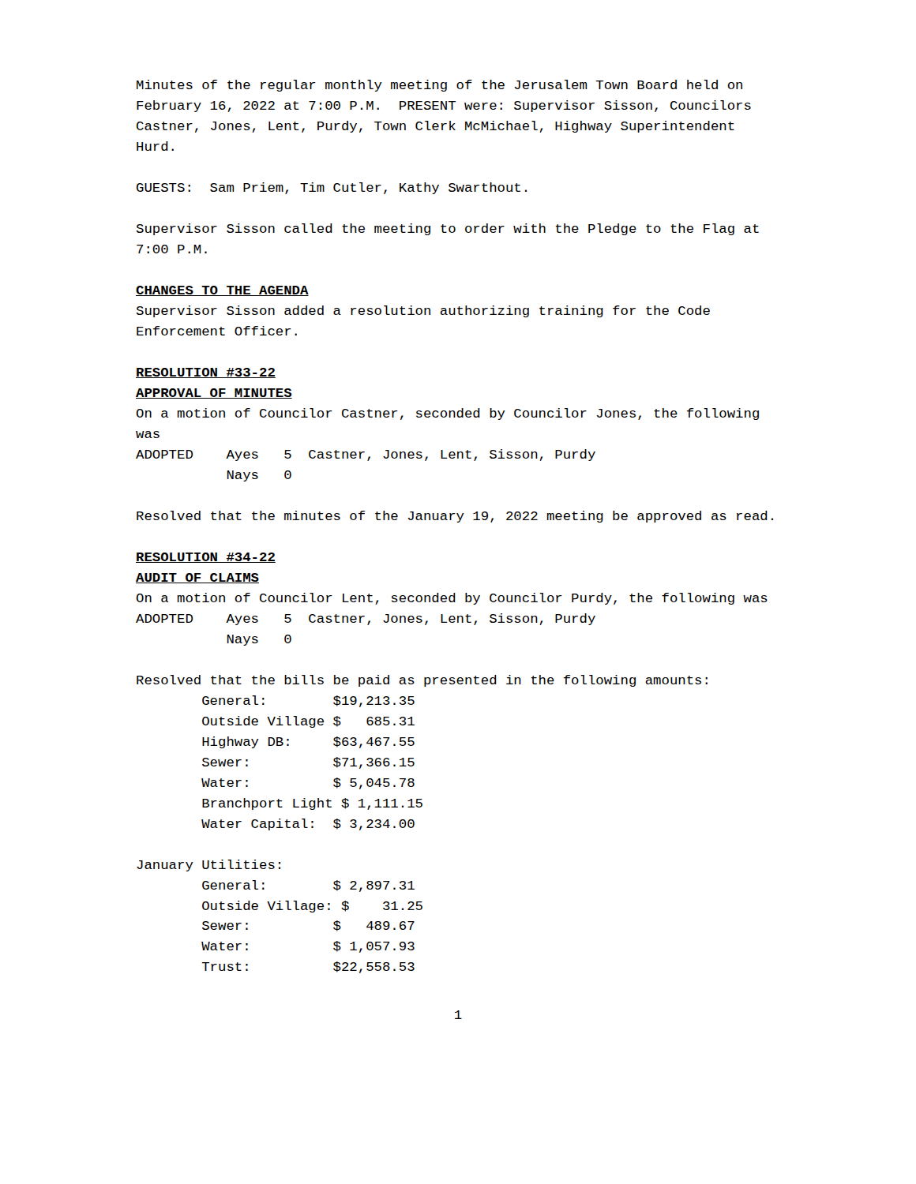Minutes of the regular monthly meeting of the Jerusalem Town Board held on February 16, 2022 at 7:00 P.M. PRESENT were: Supervisor Sisson, Councilors Castner, Jones, Lent, Purdy, Town Clerk McMichael, Highway Superintendent Hurd.
GUESTS: Sam Priem, Tim Cutler, Kathy Swarthout.
Supervisor Sisson called the meeting to order with the Pledge to the Flag at 7:00 P.M.
CHANGES TO THE AGENDA
Supervisor Sisson added a resolution authorizing training for the Code Enforcement Officer.
RESOLUTION #33-22
APPROVAL OF MINUTES
On a motion of Councilor Castner, seconded by Councilor Jones, the following was ADOPTED Ayes 5 Castner, Jones, Lent, Sisson, Purdy Nays 0
Resolved that the minutes of the January 19, 2022 meeting be approved as read.
RESOLUTION #34-22
AUDIT OF CLAIMS
On a motion of Councilor Lent, seconded by Councilor Purdy, the following was ADOPTED Ayes 5 Castner, Jones, Lent, Sisson, Purdy Nays 0
Resolved that the bills be paid as presented in the following amounts:
General: $19,213.35 Outside Village $ 685.31 Highway DB: $63,467.55 Sewer: $71,366.15 Water: $ 5,045.78 Branchport Light $ 1,111.15 Water Capital: $ 3,234.00
January Utilities: General: $ 2,897.31 Outside Village: $ 31.25 Sewer: $ 489.67 Water: $ 1,057.93 Trust: $22,558.53
1